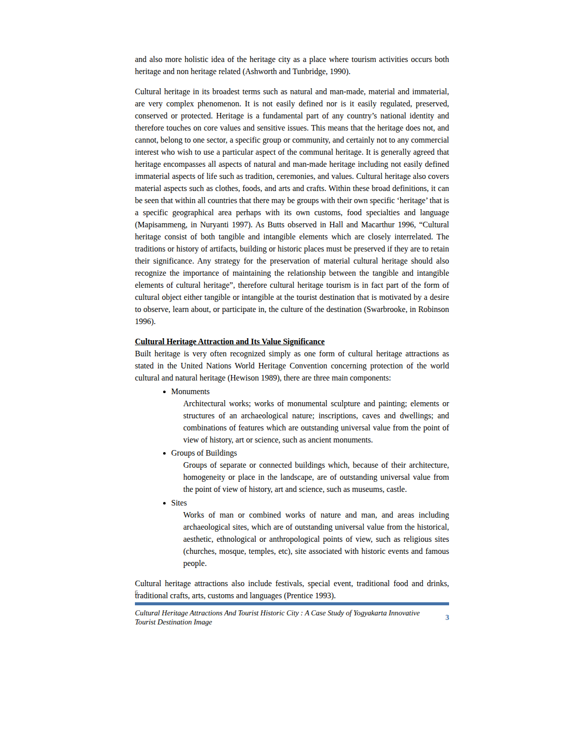and also more holistic idea of the heritage city as a place where tourism activities occurs both heritage and non heritage related (Ashworth and Tunbridge, 1990).
Cultural heritage in its broadest terms such as natural and man-made, material and immaterial, are very complex phenomenon. It is not easily defined nor is it easily regulated, preserved, conserved or protected. Heritage is a fundamental part of any country’s national identity and therefore touches on core values and sensitive issues. This means that the heritage does not, and cannot, belong to one sector, a specific group or community, and certainly not to any commercial interest who wish to use a particular aspect of the communal heritage. It is generally agreed that heritage encompasses all aspects of natural and man-made heritage including not easily defined immaterial aspects of life such as tradition, ceremonies, and values. Cultural heritage also covers material aspects such as clothes, foods, and arts and crafts. Within these broad definitions, it can be seen that within all countries that there may be groups with their own specific ‘heritage’ that is a specific geographical area perhaps with its own customs, food specialties and language (Mapisammeng, in Nuryanti 1997). As Butts observed in Hall and Macarthur 1996, “Cultural heritage consist of both tangible and intangible elements which are closely interrelated. The traditions or history of artifacts, building or historic places must be preserved if they are to retain their significance. Any strategy for the preservation of material cultural heritage should also recognize the importance of maintaining the relationship between the tangible and intangible elements of cultural heritage”, therefore cultural heritage tourism is in fact part of the form of cultural object either tangible or intangible at the tourist destination that is motivated by a desire to observe, learn about, or participate in, the culture of the destination (Swarbrooke, in Robinson 1996).
Cultural Heritage Attraction and Its Value Significance
Built heritage is very often recognized simply as one form of cultural heritage attractions as stated in the United Nations World Heritage Convention concerning protection of the world cultural and natural heritage (Hewison 1989), there are three main components:
Monuments Architectural works; works of monumental sculpture and painting; elements or structures of an archaeological nature; inscriptions, caves and dwellings; and combinations of features which are outstanding universal value from the point of view of history, art or science, such as ancient monuments.
Groups of Buildings Groups of separate or connected buildings which, because of their architecture, homogeneity or place in the landscape, are of outstanding universal value from the point of view of history, art and science, such as museums, castle.
Sites Works of man or combined works of nature and man, and areas including archaeological sites, which are of outstanding universal value from the historical, aesthetic, ethnological or anthropological points of view, such as religious sites (churches, mosque, temples, etc), site associated with historic events and famous people.
Cultural heritage attractions also include festivals, special event, traditional food and drinks, traditional crafts, arts, customs and languages (Prentice 1993).
6
Cultural Heritage Attractions And Tourist Historic City : A Case Study of Yogyakarta Innovative Tourist Destination Image
3